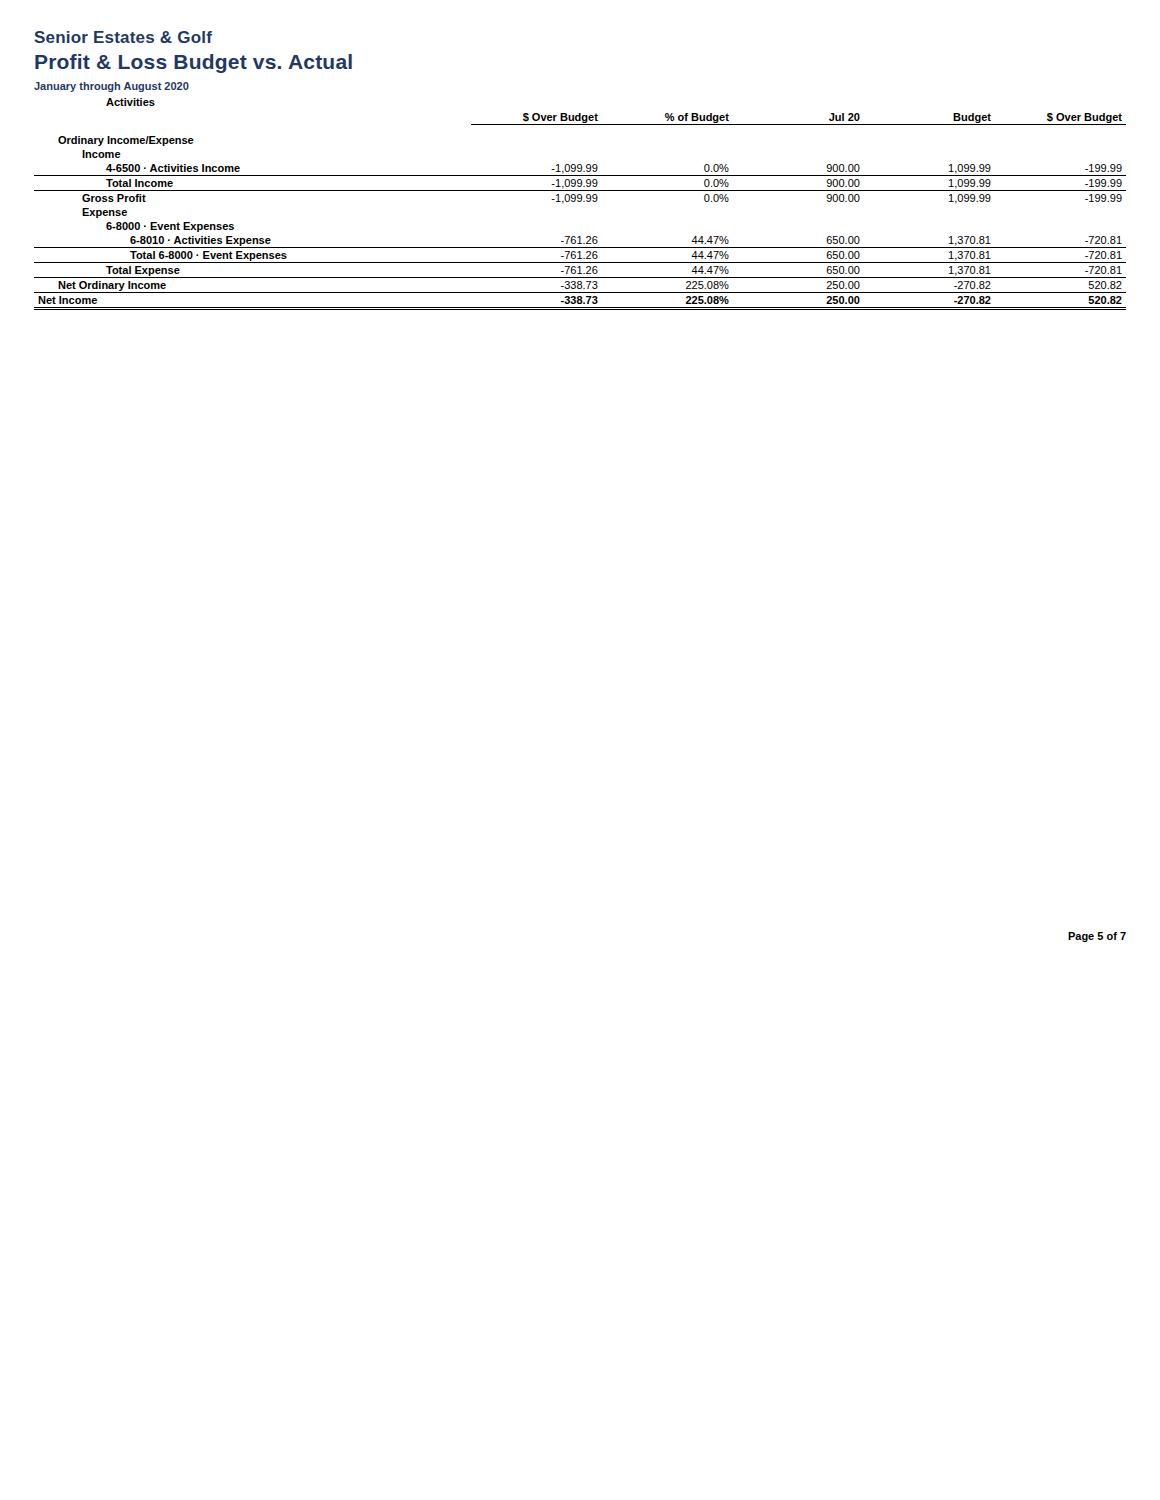Senior Estates & Golf
Profit & Loss Budget vs. Actual
January through August 2020
Activities
| | $ Over Budget | % of Budget | Jul 20 | Budget | $ Over Budget |
| --- | --- | --- | --- | --- | --- |
| Ordinary Income/Expense | | | | | |
| Income | | | | | |
| 4-6500 · Activities Income | -1,099.99 | 0.0% | 900.00 | 1,099.99 | -199.99 |
| Total Income | -1,099.99 | 0.0% | 900.00 | 1,099.99 | -199.99 |
| Gross Profit | -1,099.99 | 0.0% | 900.00 | 1,099.99 | -199.99 |
| Expense | | | | | |
| 6-8000 · Event Expenses | | | | | |
| 6-8010 · Activities Expense | -761.26 | 44.47% | 650.00 | 1,370.81 | -720.81 |
| Total 6-8000 · Event Expenses | -761.26 | 44.47% | 650.00 | 1,370.81 | -720.81 |
| Total Expense | -761.26 | 44.47% | 650.00 | 1,370.81 | -720.81 |
| Net Ordinary Income | -338.73 | 225.08% | 250.00 | -270.82 | 520.82 |
| Net Income | -338.73 | 225.08% | 250.00 | -270.82 | 520.82 |
Page 5 of 7